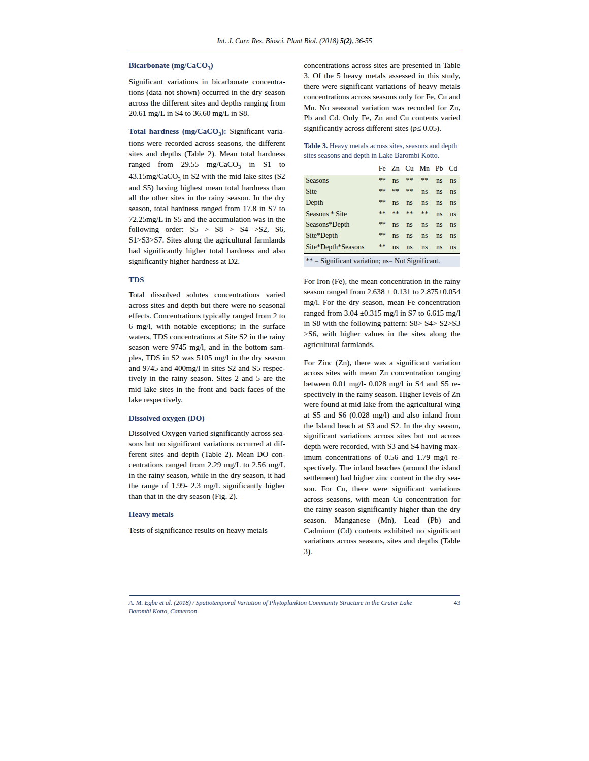Int. J. Curr. Res. Biosci. Plant Biol. (2018) 5(2), 36-55
Bicarbonate (mg/CaCO3)
Significant variations in bicarbonate concentrations (data not shown) occurred in the dry season across the different sites and depths ranging from 20.61 mg/L in S4 to 36.60 mg/L in S8.
Total hardness (mg/CaCO3): Significant variations were recorded across seasons, the different sites and depths (Table 2). Mean total hardness ranged from 29.55 mg/CaCO3 in S1 to 43.15mg/CaCO3 in S2 with the mid lake sites (S2 and S5) having highest mean total hardness than all the other sites in the rainy season. In the dry season, total hardness ranged from 17.8 in S7 to 72.25mg/L in S5 and the accumulation was in the following order: S5 > S8 > S4 >S2, S6, S1>S3>S7. Sites along the agricultural farmlands had significantly higher total hardness and also significantly higher hardness at D2.
TDS
Total dissolved solutes concentrations varied across sites and depth but there were no seasonal effects. Concentrations typically ranged from 2 to 6 mg/l, with notable exceptions; in the surface waters, TDS concentrations at Site S2 in the rainy season were 9745 mg/l, and in the bottom samples, TDS in S2 was 5105 mg/l in the dry season and 9745 and 400mg/l in sites S2 and S5 respectively in the rainy season. Sites 2 and 5 are the mid lake sites in the front and back faces of the lake respectively.
Dissolved oxygen (DO)
Dissolved Oxygen varied significantly across seasons but no significant variations occurred at different sites and depth (Table 2). Mean DO concentrations ranged from 2.29 mg/L to 2.56 mg/L in the rainy season, while in the dry season, it had the range of 1.99- 2.3 mg/L significantly higher than that in the dry season (Fig. 2).
Heavy metals
Tests of significance results on heavy metals
concentrations across sites are presented in Table 3. Of the 5 heavy metals assessed in this study, there were significant variations of heavy metals concentrations across seasons only for Fe, Cu and Mn. No seasonal variation was recorded for Zn, Pb and Cd. Only Fe, Zn and Cu contents varied significantly across different sites (p≤ 0.05).
Table 3. Heavy metals across sites, seasons and depth sites seasons and depth in Lake Barombi Kotto.
| | Fe | Zn | Cu | Mn | Pb | Cd |
| --- | --- | --- | --- | --- | --- | --- |
| Seasons | ** | ns | ** | ** | ns | ns |
| Site | ** | ** | ** | ns | ns | ns |
| Depth | ** | ns | ns | ns | ns | ns |
| Seasons * Site | ** | ** | ** | ** | ns | ns |
| Seasons*Depth | ** | ns | ns | ns | ns | ns |
| Site*Depth | ** | ns | ns | ns | ns | ns |
| Site*Depth*Seasons | ** | ns | ns | ns | ns | ns |
** = Significant variation; ns= Not Significant.
For Iron (Fe), the mean concentration in the rainy season ranged from 2.638 ± 0.131 to 2.875±0.054 mg/l. For the dry season, mean Fe concentration ranged from 3.04 ±0.315 mg/l in S7 to 6.615 mg/l in S8 with the following pattern: S8> S4> S2>S3 >S6, with higher values in the sites along the agricultural farmlands.
For Zinc (Zn), there was a significant variation across sites with mean Zn concentration ranging between 0.01 mg/l- 0.028 mg/l in S4 and S5 respectively in the rainy season. Higher levels of Zn were found at mid lake from the agricultural wing at S5 and S6 (0.028 mg/l) and also inland from the Island beach at S3 and S2. In the dry season, significant variations across sites but not across depth were recorded, with S3 and S4 having maximum concentrations of 0.56 and 1.79 mg/l respectively. The inland beaches (around the island settlement) had higher zinc content in the dry season. For Cu, there were significant variations across seasons, with mean Cu concentration for the rainy season significantly higher than the dry season. Manganese (Mn), Lead (Pb) and Cadmium (Cd) contents exhibited no significant variations across seasons, sites and depths (Table 3).
A. M. Egbe et al. (2018) / Spatiotemporal Variation of Phytoplankton Community Structure in the Crater Lake Barombi Kotto, Cameroon
43